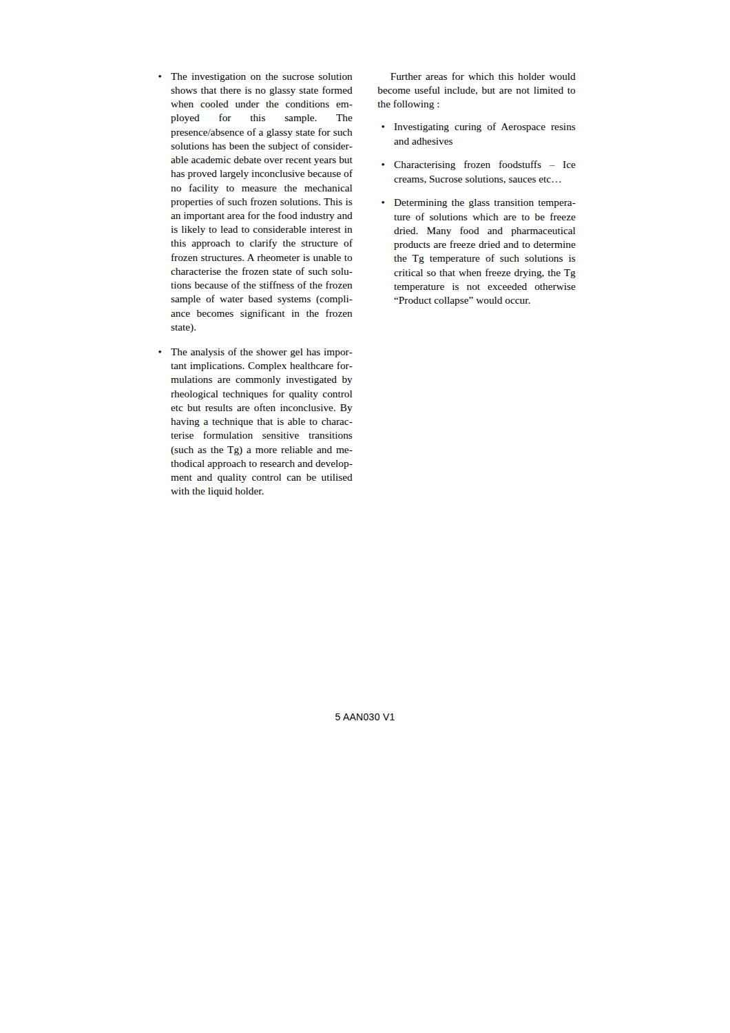The investigation on the sucrose solution shows that there is no glassy state formed when cooled under the conditions employed for this sample. The presence/absence of a glassy state for such solutions has been the subject of considerable academic debate over recent years but has proved largely inconclusive because of no facility to measure the mechanical properties of such frozen solutions. This is an important area for the food industry and is likely to lead to considerable interest in this approach to clarify the structure of frozen structures. A rheometer is unable to characterise the frozen state of such solutions because of the stiffness of the frozen sample of water based systems (compliance becomes significant in the frozen state).
The analysis of the shower gel has important implications. Complex healthcare formulations are commonly investigated by rheological techniques for quality control etc but results are often inconclusive. By having a technique that is able to characterise formulation sensitive transitions (such as the Tg) a more reliable and methodical approach to research and development and quality control can be utilised with the liquid holder.
Further areas for which this holder would become useful include, but are not limited to the following :
Investigating curing of Aerospace resins and adhesives
Characterising frozen foodstuffs – Ice creams, Sucrose solutions, sauces etc…
Determining the glass transition temperature of solutions which are to be freeze dried. Many food and pharmaceutical products are freeze dried and to determine the Tg temperature of such solutions is critical so that when freeze drying, the Tg temperature is not exceeded otherwise “Product collapse” would occur.
5 AAN030 V1